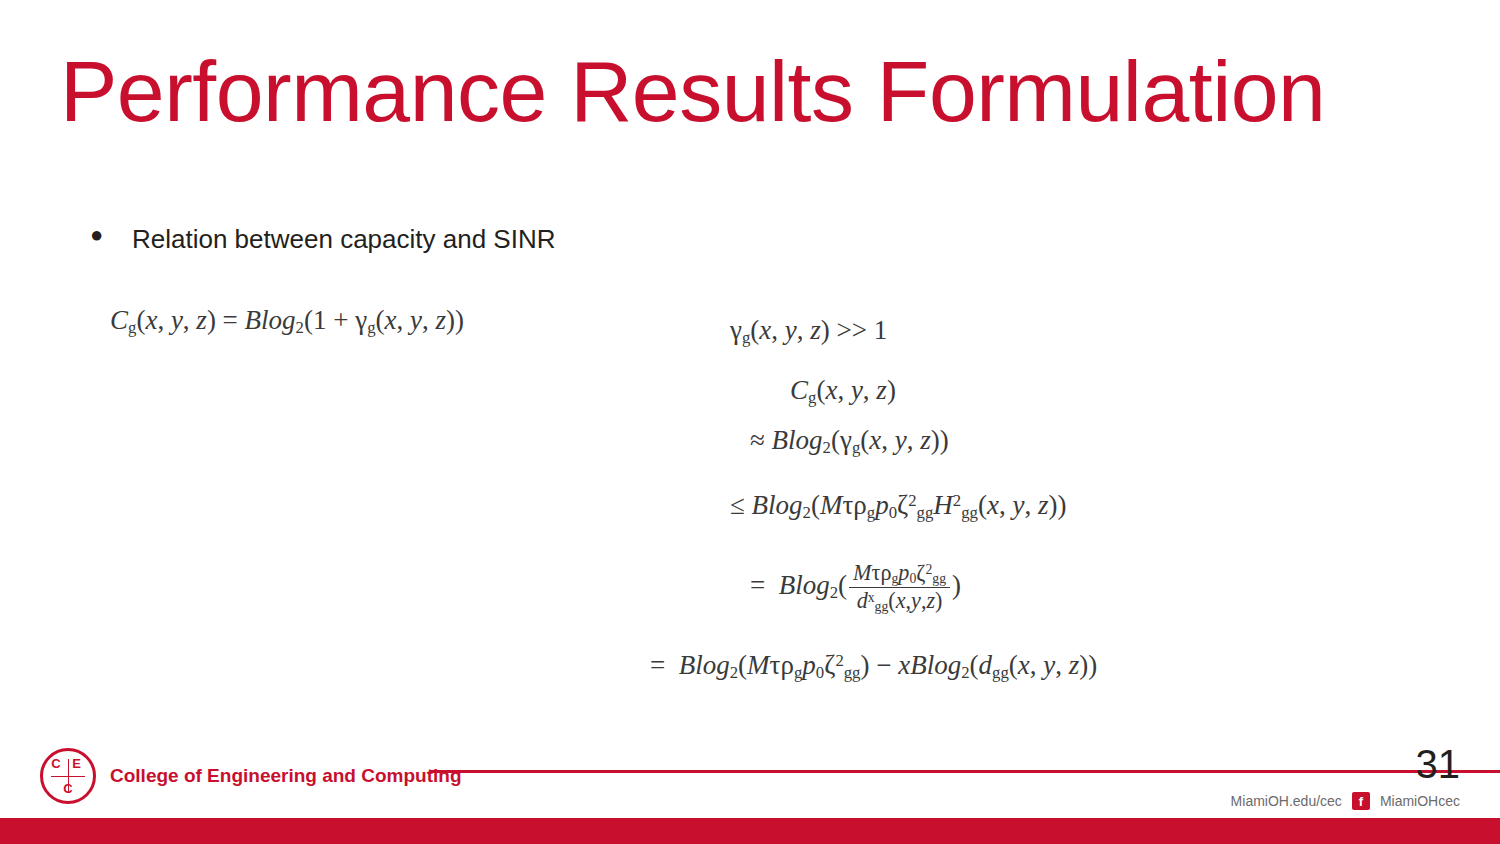Performance Results Formulation
Relation between capacity and SINR
Cg(x, y, z) = Blog2(1 + γg(x, y, z))
γg(x, y, z) >> 1
Cg(x, y, z)
≈ Blog2(γg(x, y, z))
≤ Blog2(Mτρgp0ζ2ggH2gg(x, y, z))
= Blog2(Mτρgp0ζ2gg dxgg(x,y,z))
= Blog2(Mτρgp0ζ2gg) − xBlog2(dgg(x, y, z))
C E
C
College of Engineering and Computing
31
MiamiOH.edu/cec f MiamiOHcec